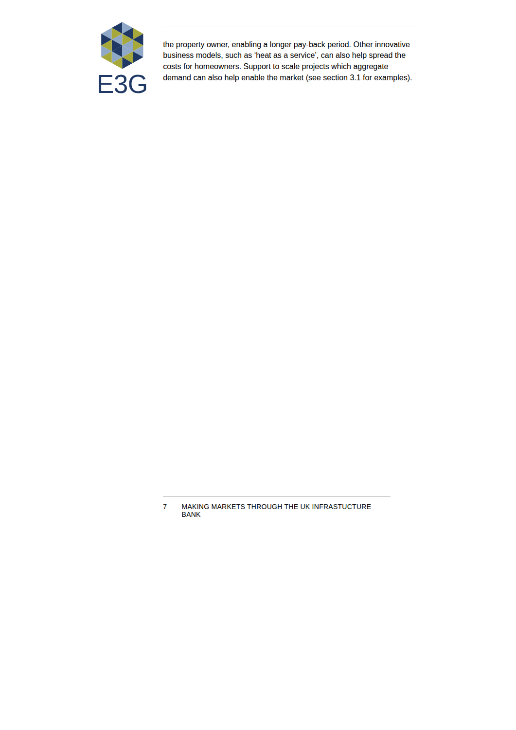E3G
the property owner, enabling a longer pay-back period. Other innovative business models, such as ‘heat as a service’, can also help spread the costs for homeowners. Support to scale projects which aggregate demand can also help enable the market (see section 3.1 for examples).
7 MAKING MARKETS THROUGH THE UK INFRASTUCTURE BANK